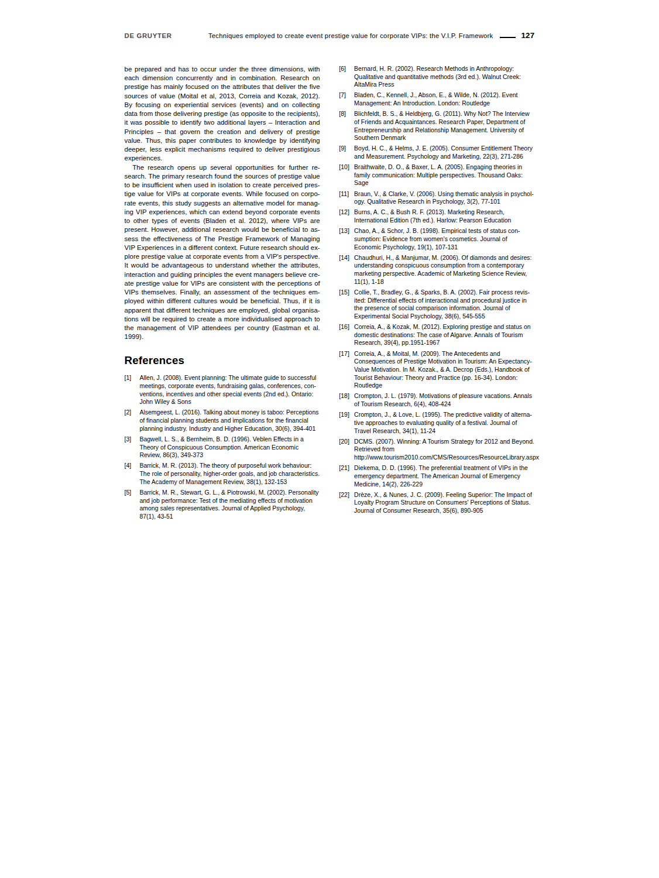DE GRUYTER Techniques employed to create event prestige value for corporate VIPs: the V.I.P. Framework 127
be prepared and has to occur under the three dimensions, with each dimension concurrently and in combination. Research on prestige has mainly focused on the attributes that deliver the five sources of value (Moital et al, 2013, Correia and Kozak, 2012). By focusing on experiential services (events) and on collecting data from those delivering prestige (as opposite to the recipients), it was possible to identify two additional layers – Interaction and Principles – that govern the creation and delivery of prestige value. Thus, this paper contributes to knowledge by identifying deeper, less explicit mechanisms required to deliver prestigious experiences.
The research opens up several opportunities for further research. The primary research found the sources of prestige value to be insufficient when used in isolation to create perceived prestige value for VIPs at corporate events. While focused on corporate events, this study suggests an alternative model for managing VIP experiences, which can extend beyond corporate events to other types of events (Bladen et al. 2012), where VIPs are present. However, additional research would be beneficial to assess the effectiveness of The Prestige Framework of Managing VIP Experiences in a different context. Future research should explore prestige value at corporate events from a VIP's perspective. It would be advantageous to understand whether the attributes, interaction and guiding principles the event managers believe create prestige value for VIPs are consistent with the perceptions of VIPs themselves. Finally, an assessment of the techniques employed within different cultures would be beneficial. Thus, if it is apparent that different techniques are employed, global organisations will be required to create a more individualised approach to the management of VIP attendees per country (Eastman et al. 1999).
References
[1] Allen, J. (2008). Event planning: The ultimate guide to successful meetings, corporate events, fundraising galas, conferences, conventions, incentives and other special events (2nd ed.). Ontario: John Wiley & Sons
[2] Alsemgeest, L. (2016). Talking about money is taboo: Perceptions of financial planning students and implications for the financial planning industry. Industry and Higher Education, 30(6), 394-401
[3] Bagwell, L. S., & Bernheim, B. D. (1996). Veblen Effects in a Theory of Conspicuous Consumption. American Economic Review, 86(3), 349-373
[4] Barrick, M. R. (2013). The theory of purposeful work behaviour: The role of personality, higher-order goals, and job characteristics. The Academy of Management Review, 38(1), 132-153
[5] Barrick, M. R., Stewart, G. L., & Piotrowski, M. (2002). Personality and job performance: Test of the mediating effects of motivation among sales representatives. Journal of Applied Psychology, 87(1), 43-51
[6] Bernard, H. R. (2002). Research Methods in Anthropology: Qualitative and quantitative methods (3rd ed.). Walnut Creek: AltaMira Press
[7] Bladen, C., Kennell, J., Abson, E., & Wilde, N. (2012). Event Management: An Introduction. London: Routledge
[8] Blichfeldt, B. S., & Heldbjerg, G. (2011). Why Not? The Interview of Friends and Acquaintances. Research Paper, Department of Entrepreneurship and Relationship Management. University of Southern Denmark
[9] Boyd, H. C., & Helms, J. E. (2005). Consumer Entitlement Theory and Measurement. Psychology and Marketing, 22(3), 271-286
[10] Braithwaite, D. O., & Baxer, L. A. (2005). Engaging theories in family communication: Multiple perspectives. Thousand Oaks: Sage
[11] Braun, V., & Clarke, V. (2006). Using thematic analysis in psychology. Qualitative Research in Psychology, 3(2), 77-101
[12] Burns, A. C., & Bush R. F. (2013). Marketing Research, International Edition (7th ed.). Harlow: Pearson Education
[13] Chao, A., & Schor, J. B. (1998). Empirical tests of status consumption: Evidence from women's cosmetics. Journal of Economic Psychology, 19(1), 107-131
[14] Chaudhuri, H., & Manjumar, M. (2006). Of diamonds and desires: understanding conspicuous consumption from a contemporary marketing perspective. Academic of Marketing Science Review, 11(1), 1-18
[15] Collie, T., Bradley, G., & Sparks, B. A. (2002). Fair process revisited: Differential effects of interactional and procedural justice in the presence of social comparison information. Journal of Experimental Social Psychology, 38(6), 545-555
[16] Correia, A., & Kozak, M. (2012). Exploring prestige and status on domestic destinations: The case of Algarve. Annals of Tourism Research, 39(4), pp.1951-1967
[17] Correia, A., & Moital, M. (2009). The Antecedents and Consequences of Prestige Motivation in Tourism: An Expectancy-Value Motivation. In M. Kozak., & A. Decrop (Eds.), Handbook of Tourist Behaviour: Theory and Practice (pp. 16-34). London: Routledge
[18] Crompton, J. L. (1979). Motivations of pleasure vacations. Annals of Tourism Research, 6(4), 408-424
[19] Crompton, J., & Love, L. (1995). The predictive validity of alternative approaches to evaluating quality of a festival. Journal of Travel Research, 34(1), 11-24
[20] DCMS. (2007). Winning: A Tourism Strategy for 2012 and Beyond. Retrieved from http://www.tourism2010.com/CMS/Resources/ResourceLibrary.aspx
[21] Diekema, D. D. (1996). The preferential treatment of VIPs in the emergency department. The American Journal of Emergency Medicine, 14(2), 226-229
[22] Drèze, X., & Nunes, J. C. (2009). Feeling Superior: The Impact of Loyalty Program Structure on Consumers' Perceptions of Status. Journal of Consumer Research, 35(6), 890-905